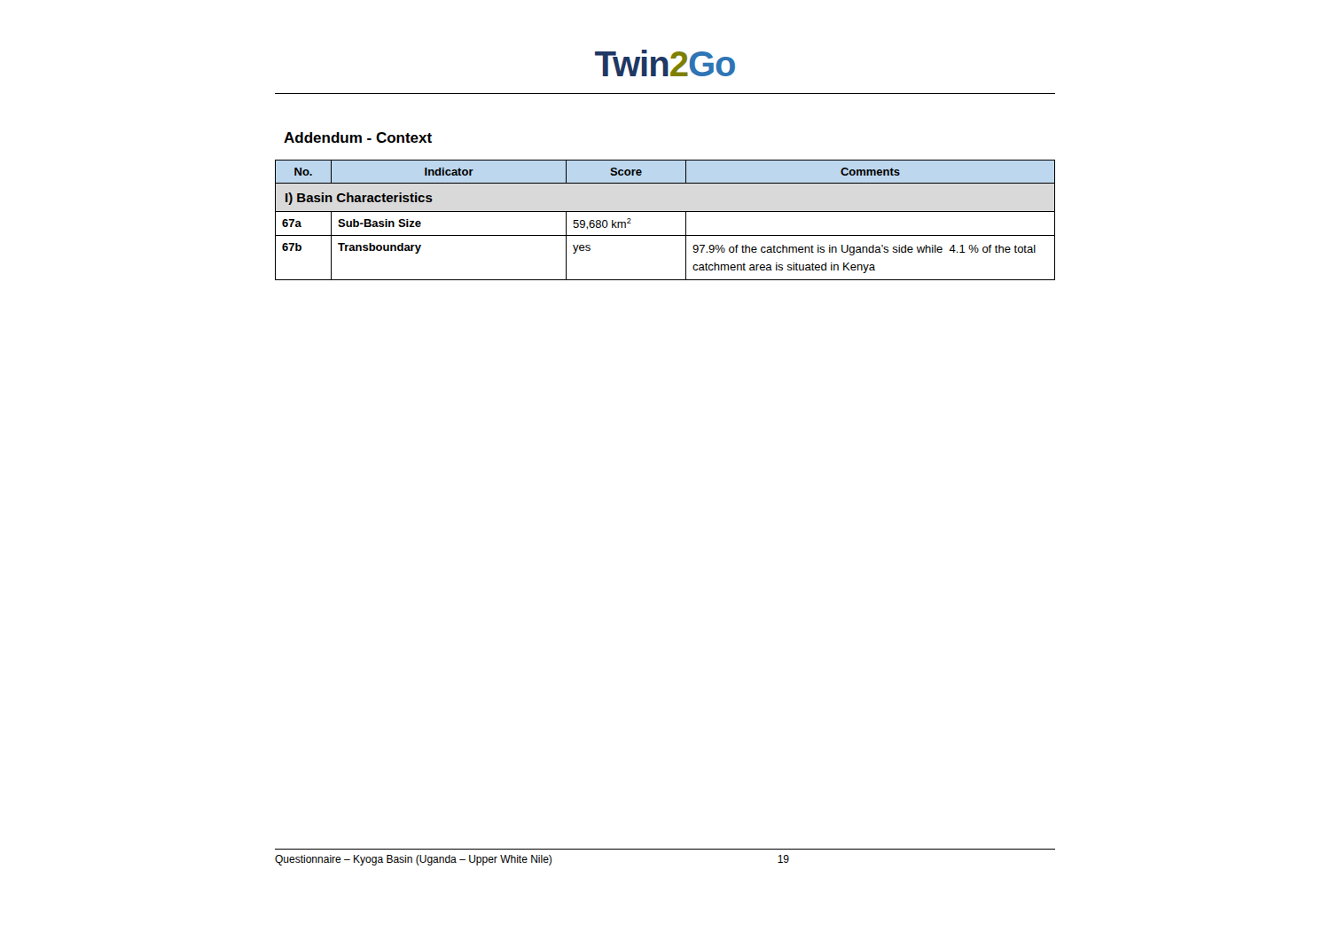Twin 2 Go
Addendum - Context
| No. | Indicator | Score | Comments |
| --- | --- | --- | --- |
| I) Basin Characteristics |
| 67a | Sub-Basin Size | 59,680 km 2 | |
| 67b | Transboundary | yes | 97.9% of the catchment is in Uganda’s side while 4.1 % of the total catchment area is situated in Kenya |
Questionnaire – Kyoga Basin (Uganda – Upper White Nile)
19